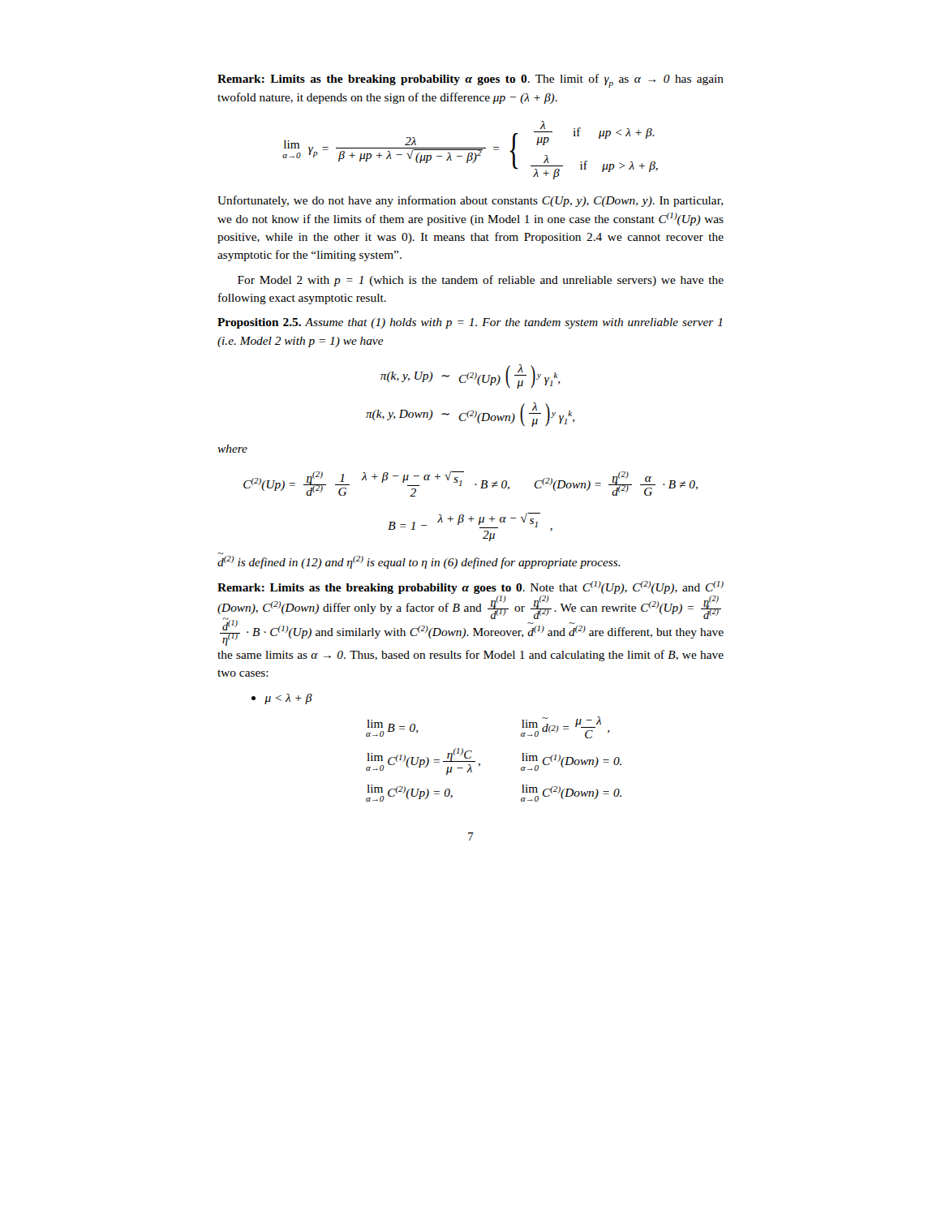Remark: Limits as the breaking probability α goes to 0. The limit of γp as α → 0 has again twofold nature, it depends on the sign of the difference μp − (λ + β).
lim α→0 γp = 2λ β + μp + λ − √(μp − λ − β)2 = { λμp if μp < λ + β. λλ + β if μp > λ + β,
Unfortunately, we do not have any information about constants C(Up, y), C(Down, y). In particular, we do not know if the limits of them are positive (in Model 1 in one case the constant C(1)(Up) was positive, while in the other it was 0). It means that from Proposition 2.4 we cannot recover the asymptotic for the “limiting system”.
For Model 2 with p = 1 (which is the tandem of reliable and unreliable servers) we have the following exact asymptotic result.
Proposition 2.5. Assume that (1) holds with p = 1. For the tandem system with unreliable server 1 (i.e. Model 2 with p = 1) we have
π(k, y, Up) ∼ C(2)(Up) (λμ)y γ1k, π(k, y, Down) ∼ C(2)(Down) (λμ)y γ1k,
where
C(2)(Up) = η(2) d(2) 1 G λ + β − μ − α + √s12 · B ≠ 0, C(2)(Down) = η(2) d(2) αG · B ≠ 0,
B = 1 − λ + β + μ + α − √s12μ ,
d(2) is defined in (12) and η(2) is equal to η in (6) defined for appropriate process.
Remark: Limits as the breaking probability α goes to 0. Note that C(1)(Up), C(2)(Up), and C(1)(Down), C(2)(Down) differ only by a factor of B and η(1) d(1) or η(2) d(2). We can rewrite C(2)(Up) = η(2) d(2) d(1) η(1) · B · C(1)(Up) and similarly with C(2)(Down). Moreover, d(1) and d(2) are different, but they have the same limits as α → 0. Thus, based on results for Model 1 and calculating the limit of B, we have two cases:
μ < λ + β
lim α→0 B = 0, lim α→0 d(2) = μ − λ C , lim α→0 C(1)(Up) = η(1)C μ − λ , lim α→0 C(1)(Down) = 0. lim α→0 C(2)(Up) = 0, lim α→0 C(2)(Down) = 0.
7